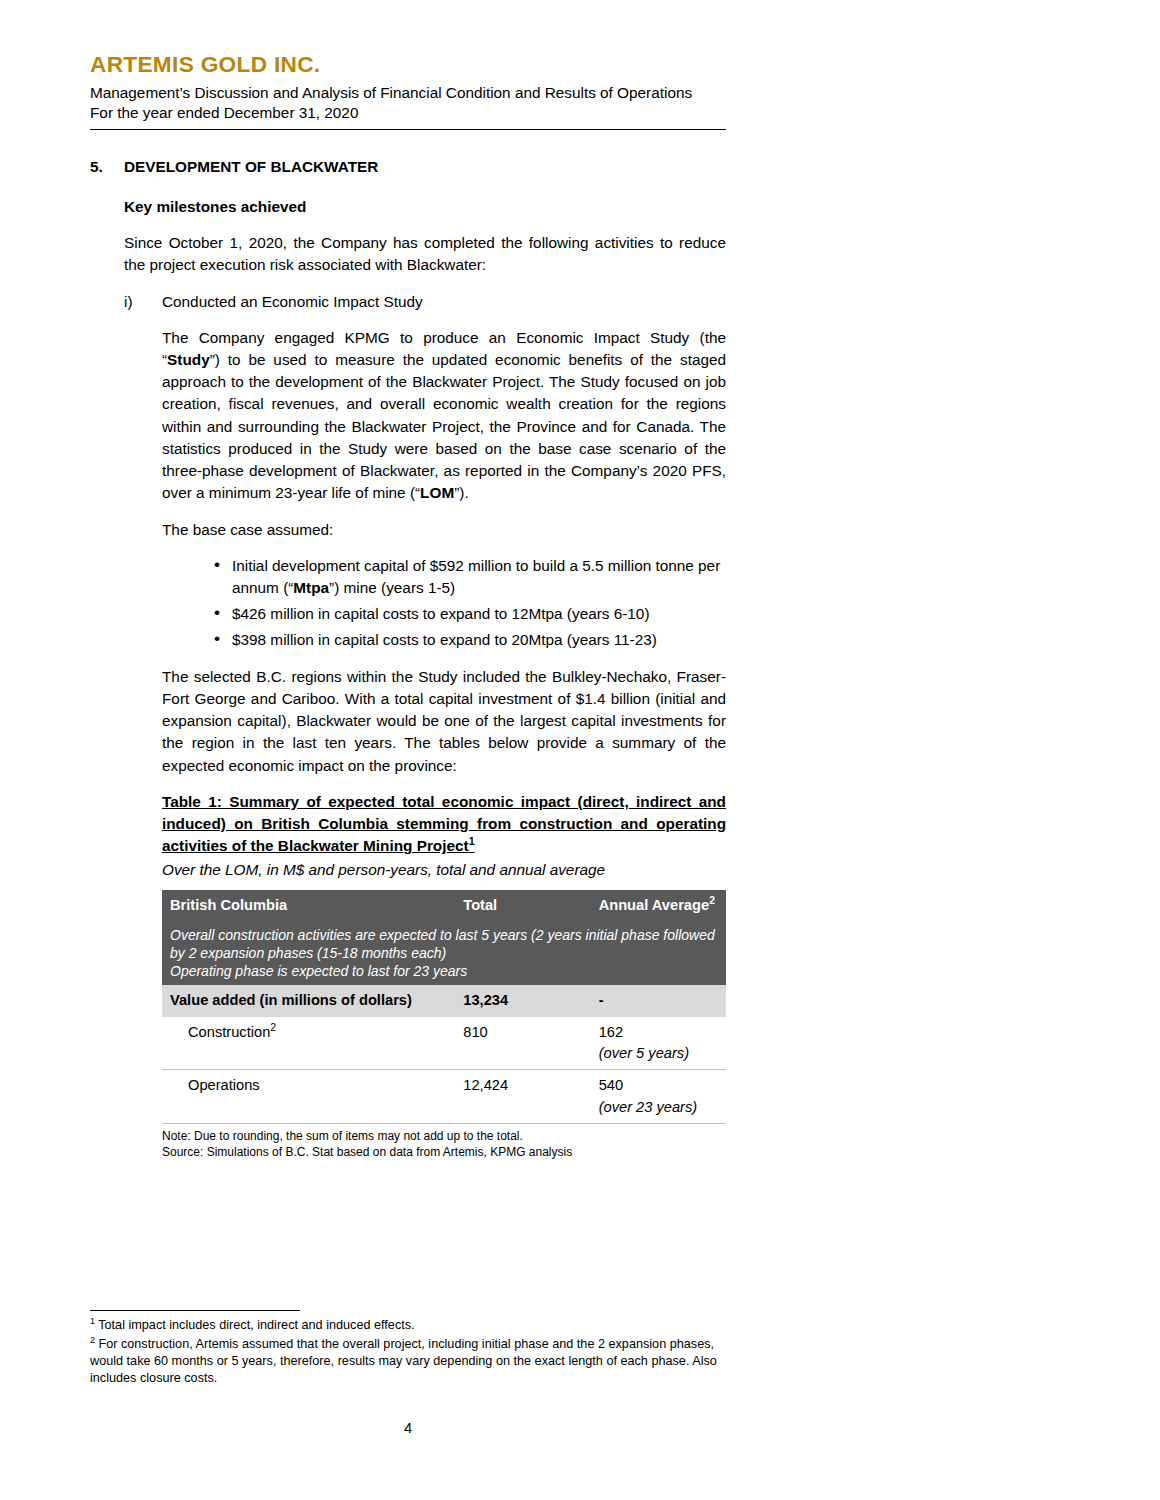ARTEMIS GOLD INC.
Management’s Discussion and Analysis of Financial Condition and Results of Operations
For the year ended December 31, 2020
5. DEVELOPMENT OF BLACKWATER
Key milestones achieved
Since October 1, 2020, the Company has completed the following activities to reduce the project execution risk associated with Blackwater:
i)
Conducted an Economic Impact Study
The Company engaged KPMG to produce an Economic Impact Study (the “Study”) to be used to measure the updated economic benefits of the staged approach to the development of the Blackwater Project. The Study focused on job creation, fiscal revenues, and overall economic wealth creation for the regions within and surrounding the Blackwater Project, the Province and for Canada. The statistics produced in the Study were based on the base case scenario of the three-phase development of Blackwater, as reported in the Company’s 2020 PFS, over a minimum 23-year life of mine (“LOM”).
The base case assumed:
Initial development capital of $592 million to build a 5.5 million tonne per annum (“Mtpa”) mine (years 1-5)
$426 million in capital costs to expand to 12Mtpa (years 6-10)
$398 million in capital costs to expand to 20Mtpa (years 11-23)
The selected B.C. regions within the Study included the Bulkley-Nechako, Fraser-Fort George and Cariboo. With a total capital investment of $1.4 billion (initial and expansion capital), Blackwater would be one of the largest capital investments for the region in the last ten years. The tables below provide a summary of the expected economic impact on the province:
Table 1: Summary of expected total economic impact (direct, indirect and induced) on British Columbia stemming from construction and operating activities of the Blackwater Mining Project1
Over the LOM, in M$ and person-years, total and annual average
| British Columbia | Total | Annual Average 2 |
| --- | --- | --- |
| Overall construction activities are expected to last 5 years (2 years initial phase followed by 2 expansion phases (15-18 months each) Operating phase is expected to last for 23 years |
| Value added (in millions of dollars) | 13,234 | - |
| Construction 2 | 810 | 162 (over 5 years) |
| Operations | 12,424 | 540 (over 23 years) |
Note: Due to rounding, the sum of items may not add up to the total.
Source: Simulations of B.C. Stat based on data from Artemis, KPMG analysis
1 Total impact includes direct, indirect and induced effects.
2 For construction, Artemis assumed that the overall project, including initial phase and the 2 expansion phases, would take 60 months or 5 years, therefore, results may vary depending on the exact length of each phase. Also includes closure costs.
4